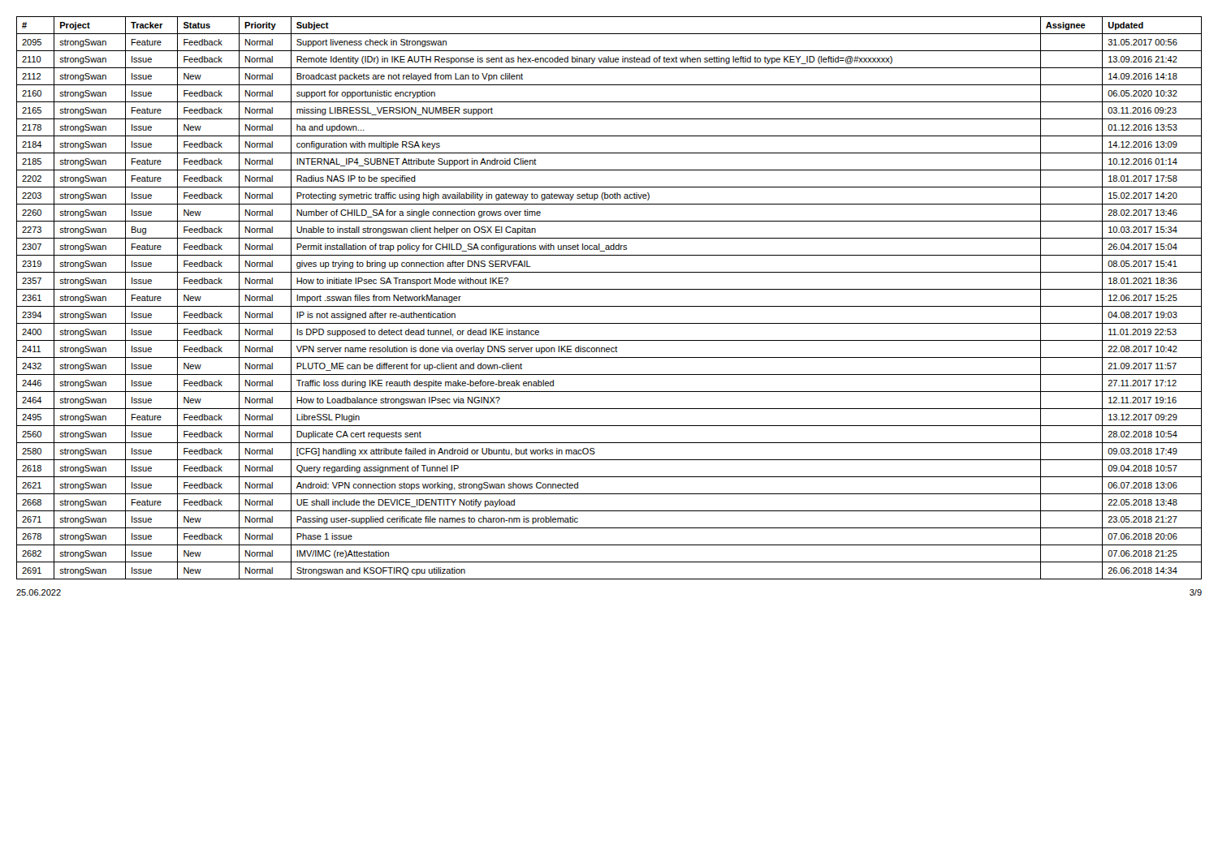| # | Project | Tracker | Status | Priority | Subject | Assignee | Updated |
| --- | --- | --- | --- | --- | --- | --- | --- |
| 2095 | strongSwan | Feature | Feedback | Normal | Support liveness check in Strongswan | | 31.05.2017 00:56 |
| 2110 | strongSwan | Issue | Feedback | Normal | Remote Identity (IDr) in IKE AUTH Response is sent as hex-encoded binary value instead of text when setting leftid to type KEY_ID (leftid=@#xxxxxxx) | | 13.09.2016 21:42 |
| 2112 | strongSwan | Issue | New | Normal | Broadcast packets are not relayed from Lan to Vpn clilent | | 14.09.2016 14:18 |
| 2160 | strongSwan | Issue | Feedback | Normal | support for opportunistic encryption | | 06.05.2020 10:32 |
| 2165 | strongSwan | Feature | Feedback | Normal | missing LIBRESSL_VERSION_NUMBER support | | 03.11.2016 09:23 |
| 2178 | strongSwan | Issue | New | Normal | ha and updown... | | 01.12.2016 13:53 |
| 2184 | strongSwan | Issue | Feedback | Normal | configuration with multiple RSA keys | | 14.12.2016 13:09 |
| 2185 | strongSwan | Feature | Feedback | Normal | INTERNAL_IP4_SUBNET Attribute Support in Android Client | | 10.12.2016 01:14 |
| 2202 | strongSwan | Feature | Feedback | Normal | Radius NAS IP to be specified | | 18.01.2017 17:58 |
| 2203 | strongSwan | Issue | Feedback | Normal | Protecting symetric traffic using high availability in gateway to gateway setup (both active) | | 15.02.2017 14:20 |
| 2260 | strongSwan | Issue | New | Normal | Number of CHILD_SA for a single connection grows over time | | 28.02.2017 13:46 |
| 2273 | strongSwan | Bug | Feedback | Normal | Unable to install strongswan client helper on OSX El Capitan | | 10.03.2017 15:34 |
| 2307 | strongSwan | Feature | Feedback | Normal | Permit installation of trap policy for CHILD_SA configurations with unset local_addrs | | 26.04.2017 15:04 |
| 2319 | strongSwan | Issue | Feedback | Normal | gives up trying to bring up connection after DNS SERVFAIL | | 08.05.2017 15:41 |
| 2357 | strongSwan | Issue | Feedback | Normal | How to initiate IPsec SA Transport Mode without IKE? | | 18.01.2021 18:36 |
| 2361 | strongSwan | Feature | New | Normal | Import .sswan files from NetworkManager | | 12.06.2017 15:25 |
| 2394 | strongSwan | Issue | Feedback | Normal | IP is not assigned after re-authentication | | 04.08.2017 19:03 |
| 2400 | strongSwan | Issue | Feedback | Normal | Is DPD supposed to detect dead tunnel, or dead IKE instance | | 11.01.2019 22:53 |
| 2411 | strongSwan | Issue | Feedback | Normal | VPN server name resolution is done via overlay DNS server upon IKE disconnect | | 22.08.2017 10:42 |
| 2432 | strongSwan | Issue | New | Normal | PLUTO_ME can be different for up-client and down-client | | 21.09.2017 11:57 |
| 2446 | strongSwan | Issue | Feedback | Normal | Traffic loss during IKE reauth despite make-before-break enabled | | 27.11.2017 17:12 |
| 2464 | strongSwan | Issue | New | Normal | How to Loadbalance strongswan IPsec via NGINX? | | 12.11.2017 19:16 |
| 2495 | strongSwan | Feature | Feedback | Normal | LibreSSL Plugin | | 13.12.2017 09:29 |
| 2560 | strongSwan | Issue | Feedback | Normal | Duplicate CA cert requests sent | | 28.02.2018 10:54 |
| 2580 | strongSwan | Issue | Feedback | Normal | [CFG] handling xx attribute failed in Android or Ubuntu, but works in macOS | | 09.03.2018 17:49 |
| 2618 | strongSwan | Issue | Feedback | Normal | Query regarding assignment of Tunnel IP | | 09.04.2018 10:57 |
| 2621 | strongSwan | Issue | Feedback | Normal | Android: VPN connection stops working, strongSwan shows Connected | | 06.07.2018 13:06 |
| 2668 | strongSwan | Feature | Feedback | Normal | UE shall include the DEVICE_IDENTITY Notify payload | | 22.05.2018 13:48 |
| 2671 | strongSwan | Issue | New | Normal | Passing user-supplied cerificate file names to charon-nm is problematic | | 23.05.2018 21:27 |
| 2678 | strongSwan | Issue | Feedback | Normal | Phase 1 issue | | 07.06.2018 20:06 |
| 2682 | strongSwan | Issue | New | Normal | IMV/IMC (re)Attestation | | 07.06.2018 21:25 |
| 2691 | strongSwan | Issue | New | Normal | Strongswan and KSOFTIRQ cpu utilization | | 26.06.2018 14:34 |
25.06.2022 3/9